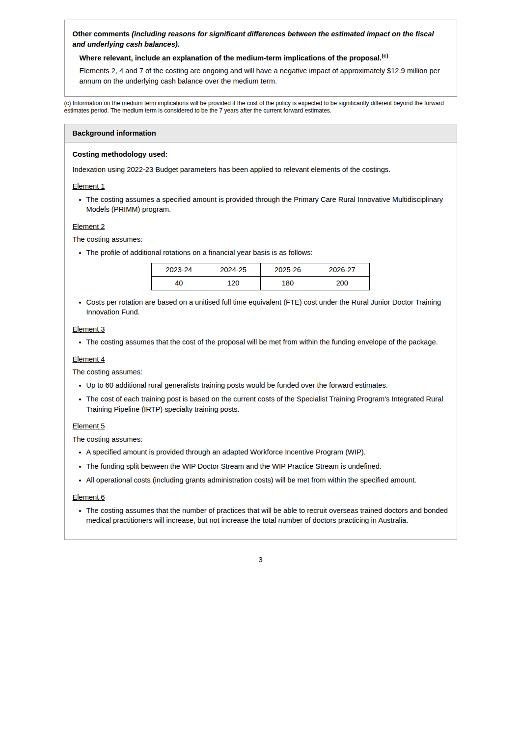Other comments (including reasons for significant differences between the estimated impact on the fiscal and underlying cash balances).
Where relevant, include an explanation of the medium-term implications of the proposal.(c)
Elements 2, 4 and 7 of the costing are ongoing and will have a negative impact of approximately $12.9 million per annum on the underlying cash balance over the medium term.
(c) Information on the medium term implications will be provided if the cost of the policy is expected to be significantly different beyond the forward estimates period. The medium term is considered to be the 7 years after the current forward estimates.
Background information
Costing methodology used:
Indexation using 2022-23 Budget parameters has been applied to relevant elements of the costings.
Element 1
The costing assumes a specified amount is provided through the Primary Care Rural Innovative Multidisciplinary Models (PRIMM) program.
Element 2
The costing assumes:
The profile of additional rotations on a financial year basis is as follows:
| 2023-24 | 2024-25 | 2025-26 | 2026-27 |
| 40 | 120 | 180 | 200 |
Costs per rotation are based on a unitised full time equivalent (FTE) cost under the Rural Junior Doctor Training Innovation Fund.
Element 3
The costing assumes that the cost of the proposal will be met from within the funding envelope of the package.
Element 4
The costing assumes:
Up to 60 additional rural generalists training posts would be funded over the forward estimates.
The cost of each training post is based on the current costs of the Specialist Training Program's Integrated Rural Training Pipeline (IRTP) specialty training posts.
Element 5
The costing assumes:
A specified amount is provided through an adapted Workforce Incentive Program (WIP).
The funding split between the WIP Doctor Stream and the WIP Practice Stream is undefined.
All operational costs (including grants administration costs) will be met from within the specified amount.
Element 6
The costing assumes that the number of practices that will be able to recruit overseas trained doctors and bonded medical practitioners will increase, but not increase the total number of doctors practicing in Australia.
3